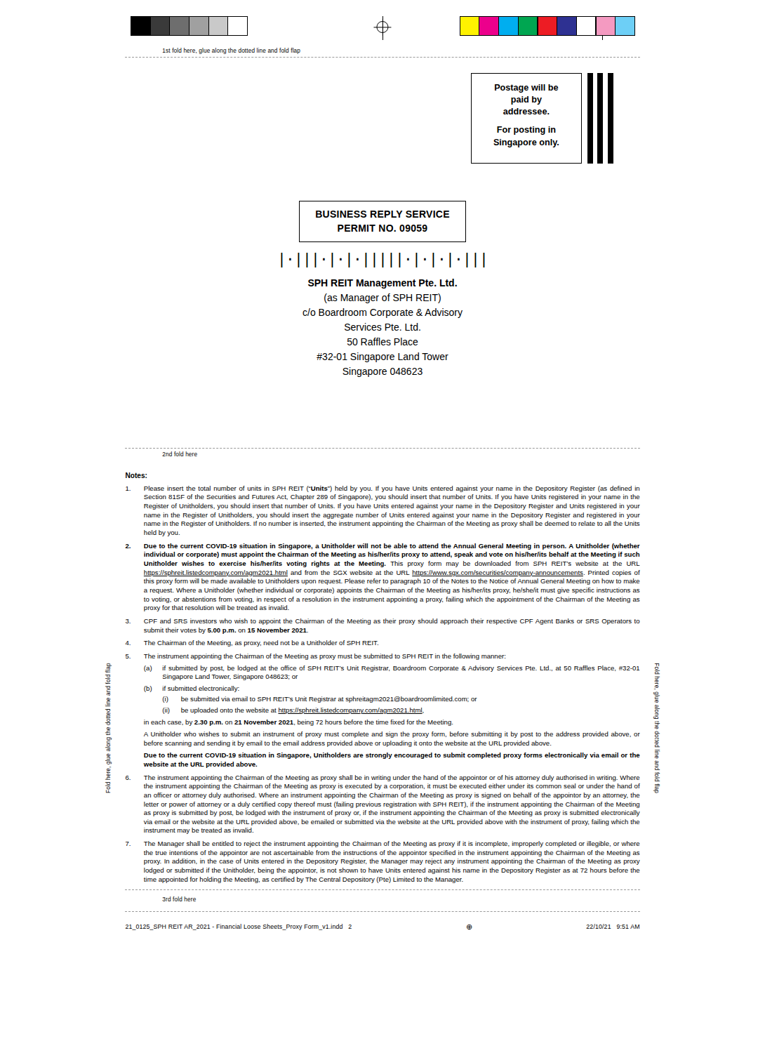1st fold here, glue along the dotted line and fold flap
Fold here, glue along the dotted line and fold flap
Fold here, glue along the dotted line and fold flap
Postage will be
paid by
addressee.
For posting in
Singapore only.
BUSINESS REPLY SERVICE
PERMIT NO. 09059
|·|||·|·|·|||||·|·|·|·|||
SPH REIT Management Pte. Ltd.
(as Manager of SPH REIT)
c/o Boardroom Corporate & Advisory
Services Pte. Ltd.
50 Raffles Place
#32-01 Singapore Land Tower
Singapore 048623
2nd fold here
Notes:
Please insert the total number of units in SPH REIT (“Units”) held by you. If you have Units entered against your name in the Depository Register (as defined in Section 81SF of the Securities and Futures Act, Chapter 289 of Singapore), you should insert that number of Units. If you have Units registered in your name in the Register of Unitholders, you should insert that number of Units. If you have Units entered against your name in the Depository Register and Units registered in your name in the Register of Unitholders, you should insert the aggregate number of Units entered against your name in the Depository Register and registered in your name in the Register of Unitholders. If no number is inserted, the instrument appointing the Chairman of the Meeting as proxy shall be deemed to relate to all the Units held by you.
Due to the current COVID-19 situation in Singapore, a Unitholder will not be able to attend the Annual General Meeting in person. A Unitholder (whether individual or corporate) must appoint the Chairman of the Meeting as his/her/its proxy to attend, speak and vote on his/her/its behalf at the Meeting if such Unitholder wishes to exercise his/her/its voting rights at the Meeting. This proxy form may be downloaded from SPH REIT’s website at the URL https://sphreit.listedcompany.com/agm2021.html and from the SGX website at the URL https://www.sgx.com/securities/company-announcements. Printed copies of this proxy form will be made available to Unitholders upon request. Please refer to paragraph 10 of the Notes to the Notice of Annual General Meeting on how to make a request. Where a Unitholder (whether individual or corporate) appoints the Chairman of the Meeting as his/her/its proxy, he/she/it must give specific instructions as to voting, or abstentions from voting, in respect of a resolution in the instrument appointing a proxy, failing which the appointment of the Chairman of the Meeting as proxy for that resolution will be treated as invalid.
CPF and SRS investors who wish to appoint the Chairman of the Meeting as their proxy should approach their respective CPF Agent Banks or SRS Operators to submit their votes by 5.00 p.m. on 15 November 2021.
The Chairman of the Meeting, as proxy, need not be a Unitholder of SPH REIT.
The instrument appointing the Chairman of the Meeting as proxy must be submitted to SPH REIT in the following manner:
if submitted by post, be lodged at the office of SPH REIT’s Unit Registrar, Boardroom Corporate & Advisory Services Pte. Ltd., at 50 Raffles Place, #32-01 Singapore Land Tower, Singapore 048623; or
if submitted electronically:
be submitted via email to SPH REIT’s Unit Registrar at sphreitagm2021@boardroomlimited.com; or
be uploaded onto the website at https://sphreit.listedcompany.com/agm2021.html,
in each case, by 2.30 p.m. on 21 November 2021, being 72 hours before the time fixed for the Meeting.
A Unitholder who wishes to submit an instrument of proxy must complete and sign the proxy form, before submitting it by post to the address provided above, or before scanning and sending it by email to the email address provided above or uploading it onto the website at the URL provided above.
Due to the current COVID-19 situation in Singapore, Unitholders are strongly encouraged to submit completed proxy forms electronically via email or the website at the URL provided above.
The instrument appointing the Chairman of the Meeting as proxy shall be in writing under the hand of the appointor or of his attorney duly authorised in writing. Where the instrument appointing the Chairman of the Meeting as proxy is executed by a corporation, it must be executed either under its common seal or under the hand of an officer or attorney duly authorised. Where an instrument appointing the Chairman of the Meeting as proxy is signed on behalf of the appointor by an attorney, the letter or power of attorney or a duly certified copy thereof must (failing previous registration with SPH REIT), if the instrument appointing the Chairman of the Meeting as proxy is submitted by post, be lodged with the instrument of proxy or, if the instrument appointing the Chairman of the Meeting as proxy is submitted electronically via email or the website at the URL provided above, be emailed or submitted via the website at the URL provided above with the instrument of proxy, failing which the instrument may be treated as invalid.
The Manager shall be entitled to reject the instrument appointing the Chairman of the Meeting as proxy if it is incomplete, improperly completed or illegible, or where the true intentions of the appointor are not ascertainable from the instructions of the appointor specified in the instrument appointing the Chairman of the Meeting as proxy. In addition, in the case of Units entered in the Depository Register, the Manager may reject any instrument appointing the Chairman of the Meeting as proxy lodged or submitted if the Unitholder, being the appointor, is not shown to have Units entered against his name in the Depository Register as at 72 hours before the time appointed for holding the Meeting, as certified by The Central Depository (Pte) Limited to the Manager.
3rd fold here
21_0125_SPH REIT AR_2021 - Financial Loose Sheets_Proxy Form_v1.indd 2
⊕
22/10/21 9:51 AM